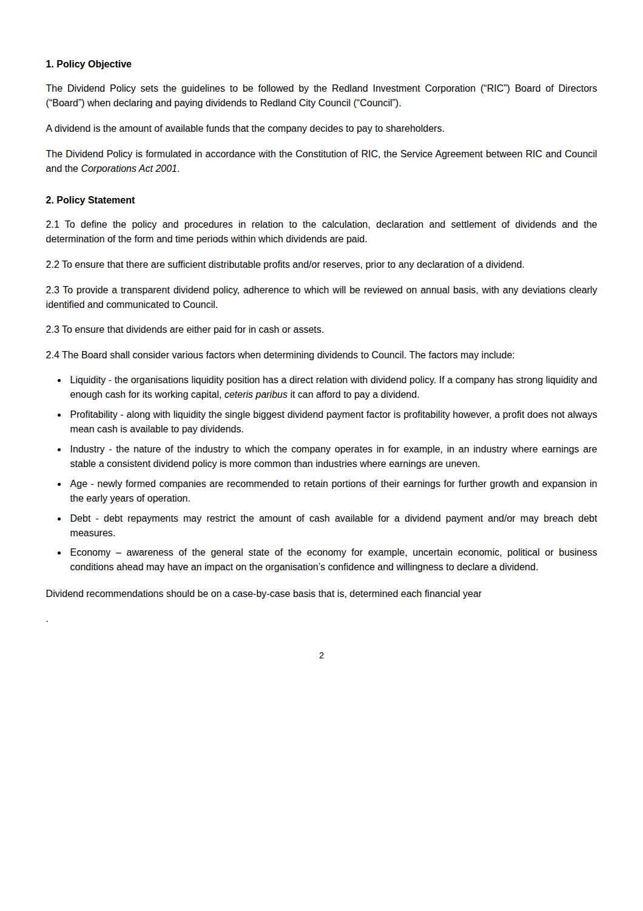1. Policy Objective
The Dividend Policy sets the guidelines to be followed by the Redland Investment Corporation (“RIC”) Board of Directors (“Board”) when declaring and paying dividends to Redland City Council (“Council”).
A dividend is the amount of available funds that the company decides to pay to shareholders.
The Dividend Policy is formulated in accordance with the Constitution of RIC, the Service Agreement between RIC and Council and the Corporations Act 2001.
2. Policy Statement
2.1 To define the policy and procedures in relation to the calculation, declaration and settlement of dividends and the determination of the form and time periods within which dividends are paid.
2.2 To ensure that there are sufficient distributable profits and/or reserves, prior to any declaration of a dividend.
2.3 To provide a transparent dividend policy, adherence to which will be reviewed on annual basis, with any deviations clearly identified and communicated to Council.
2.3 To ensure that dividends are either paid for in cash or assets.
2.4 The Board shall consider various factors when determining dividends to Council. The factors may include:
Liquidity - the organisations liquidity position has a direct relation with dividend policy. If a company has strong liquidity and enough cash for its working capital, ceteris paribus it can afford to pay a dividend.
Profitability - along with liquidity the single biggest dividend payment factor is profitability however, a profit does not always mean cash is available to pay dividends.
Industry - the nature of the industry to which the company operates in for example, in an industry where earnings are stable a consistent dividend policy is more common than industries where earnings are uneven.
Age - newly formed companies are recommended to retain portions of their earnings for further growth and expansion in the early years of operation.
Debt - debt repayments may restrict the amount of cash available for a dividend payment and/or may breach debt measures.
Economy – awareness of the general state of the economy for example, uncertain economic, political or business conditions ahead may have an impact on the organisation’s confidence and willingness to declare a dividend.
Dividend recommendations should be on a case-by-case basis that is, determined each financial year
.
2